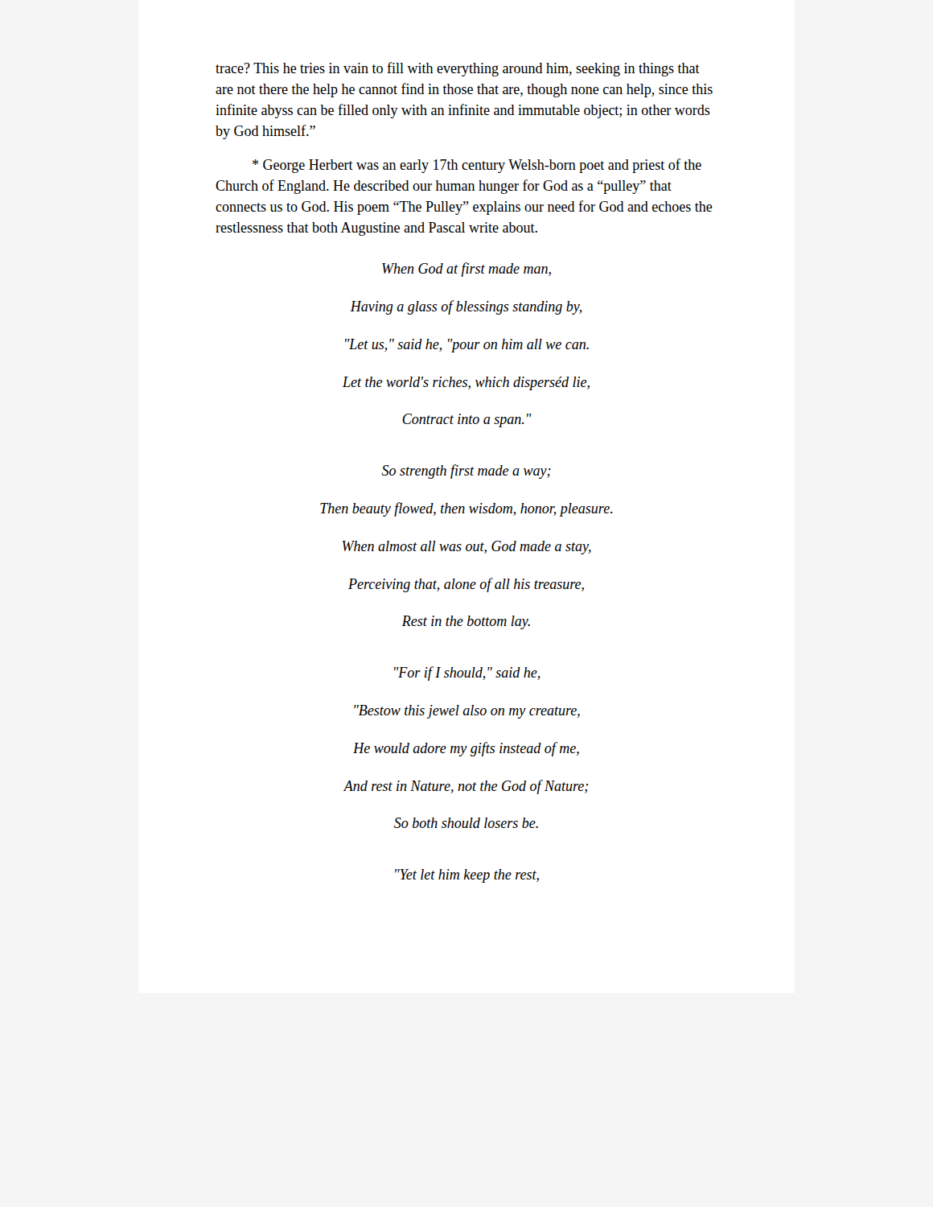trace? This he tries in vain to fill with everything around him, seeking in things that are not there the help he cannot find in those that are, though none can help, since this infinite abyss can be filled only with an infinite and immutable object; in other words by God himself.”
* George Herbert was an early 17th century Welsh-born poet and priest of the Church of England. He described our human hunger for God as a “pulley” that connects us to God. His poem “The Pulley” explains our need for God and echoes the restlessness that both Augustine and Pascal write about.
When God at first made man,
Having a glass of blessings standing by,
"Let us," said he, "pour on him all we can.
Let the world's riches, which disperséd lie,
Contract into a span."
So strength first made a way;
Then beauty flowed, then wisdom, honor, pleasure.
When almost all was out, God made a stay,
Perceiving that, alone of all his treasure,
Rest in the bottom lay.
"For if I should," said he,
"Bestow this jewel also on my creature,
He would adore my gifts instead of me,
And rest in Nature, not the God of Nature;
So both should losers be.
"Yet let him keep the rest,